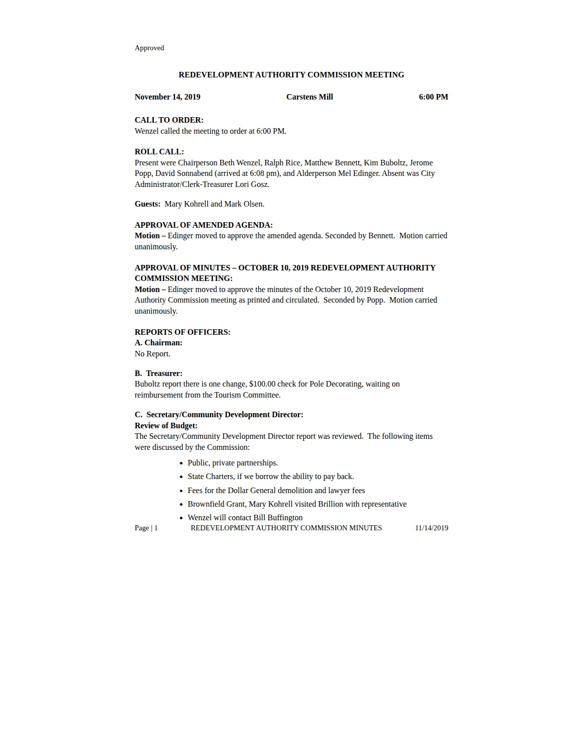Approved
REDEVELOPMENT AUTHORITY COMMISSION MEETING
November 14, 2019 Carstens Mill 6:00 PM
CALL TO ORDER:
Wenzel called the meeting to order at 6:00 PM.
ROLL CALL:
Present were Chairperson Beth Wenzel, Ralph Rice, Matthew Bennett, Kim Buboltz, Jerome Popp, David Sonnabend (arrived at 6:08 pm), and Alderperson Mel Edinger. Absent was City Administrator/Clerk-Treasurer Lori Gosz.
Guests: Mary Kohrell and Mark Olsen.
APPROVAL OF AMENDED AGENDA:
Motion – Edinger moved to approve the amended agenda. Seconded by Bennett. Motion carried unanimously.
APPROVAL OF MINUTES – OCTOBER 10, 2019 REDEVELOPMENT AUTHORITY COMMISSION MEETING:
Motion – Edinger moved to approve the minutes of the October 10, 2019 Redevelopment Authority Commission meeting as printed and circulated. Seconded by Popp. Motion carried unanimously.
REPORTS OF OFFICERS:
A. Chairman:
No Report.
B. Treasurer:
Buboltz report there is one change, $100.00 check for Pole Decorating, waiting on reimbursement from the Tourism Committee.
C. Secretary/Community Development Director:
Review of Budget:
The Secretary/Community Development Director report was reviewed. The following items were discussed by the Commission:
Public, private partnerships.
State Charters, if we borrow the ability to pay back.
Fees for the Dollar General demolition and lawyer fees
Brownfield Grant, Mary Kohrell visited Brillion with representative
Wenzel will contact Bill Buffington
Page | 1 REDEVELOPMENT AUTHORITY COMMISSION MINUTES 11/14/2019